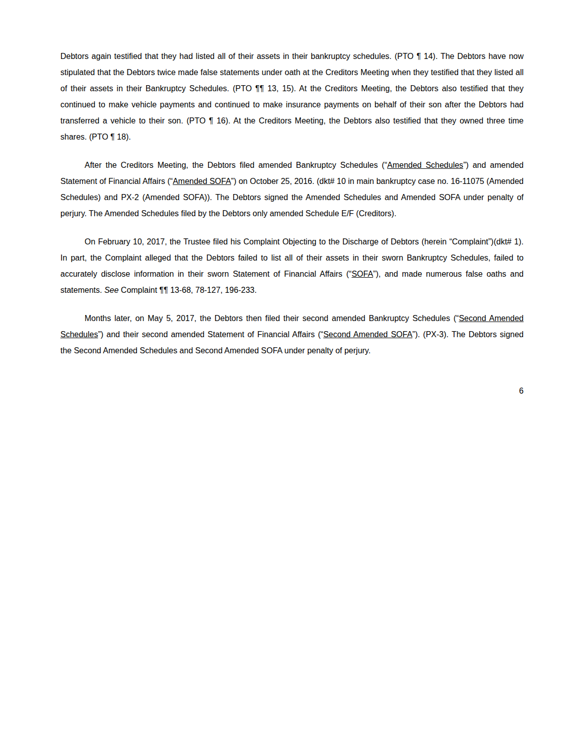Debtors again testified that they had listed all of their assets in their bankruptcy schedules. (PTO ¶ 14). The Debtors have now stipulated that the Debtors twice made false statements under oath at the Creditors Meeting when they testified that they listed all of their assets in their Bankruptcy Schedules. (PTO ¶¶ 13, 15). At the Creditors Meeting, the Debtors also testified that they continued to make vehicle payments and continued to make insurance payments on behalf of their son after the Debtors had transferred a vehicle to their son. (PTO ¶ 16). At the Creditors Meeting, the Debtors also testified that they owned three time shares. (PTO ¶ 18).
After the Creditors Meeting, the Debtors filed amended Bankruptcy Schedules (“Amended Schedules”) and amended Statement of Financial Affairs (“Amended SOFA”) on October 25, 2016. (dkt# 10 in main bankruptcy case no. 16-11075 (Amended Schedules) and PX-2 (Amended SOFA)). The Debtors signed the Amended Schedules and Amended SOFA under penalty of perjury. The Amended Schedules filed by the Debtors only amended Schedule E/F (Creditors).
On February 10, 2017, the Trustee filed his Complaint Objecting to the Discharge of Debtors (herein “Complaint”)(dkt# 1). In part, the Complaint alleged that the Debtors failed to list all of their assets in their sworn Bankruptcy Schedules, failed to accurately disclose information in their sworn Statement of Financial Affairs (“SOFA”), and made numerous false oaths and statements. See Complaint ¶¶ 13-68, 78-127, 196-233.
Months later, on May 5, 2017, the Debtors then filed their second amended Bankruptcy Schedules (“Second Amended Schedules”) and their second amended Statement of Financial Affairs (“Second Amended SOFA”). (PX-3). The Debtors signed the Second Amended Schedules and Second Amended SOFA under penalty of perjury.
6